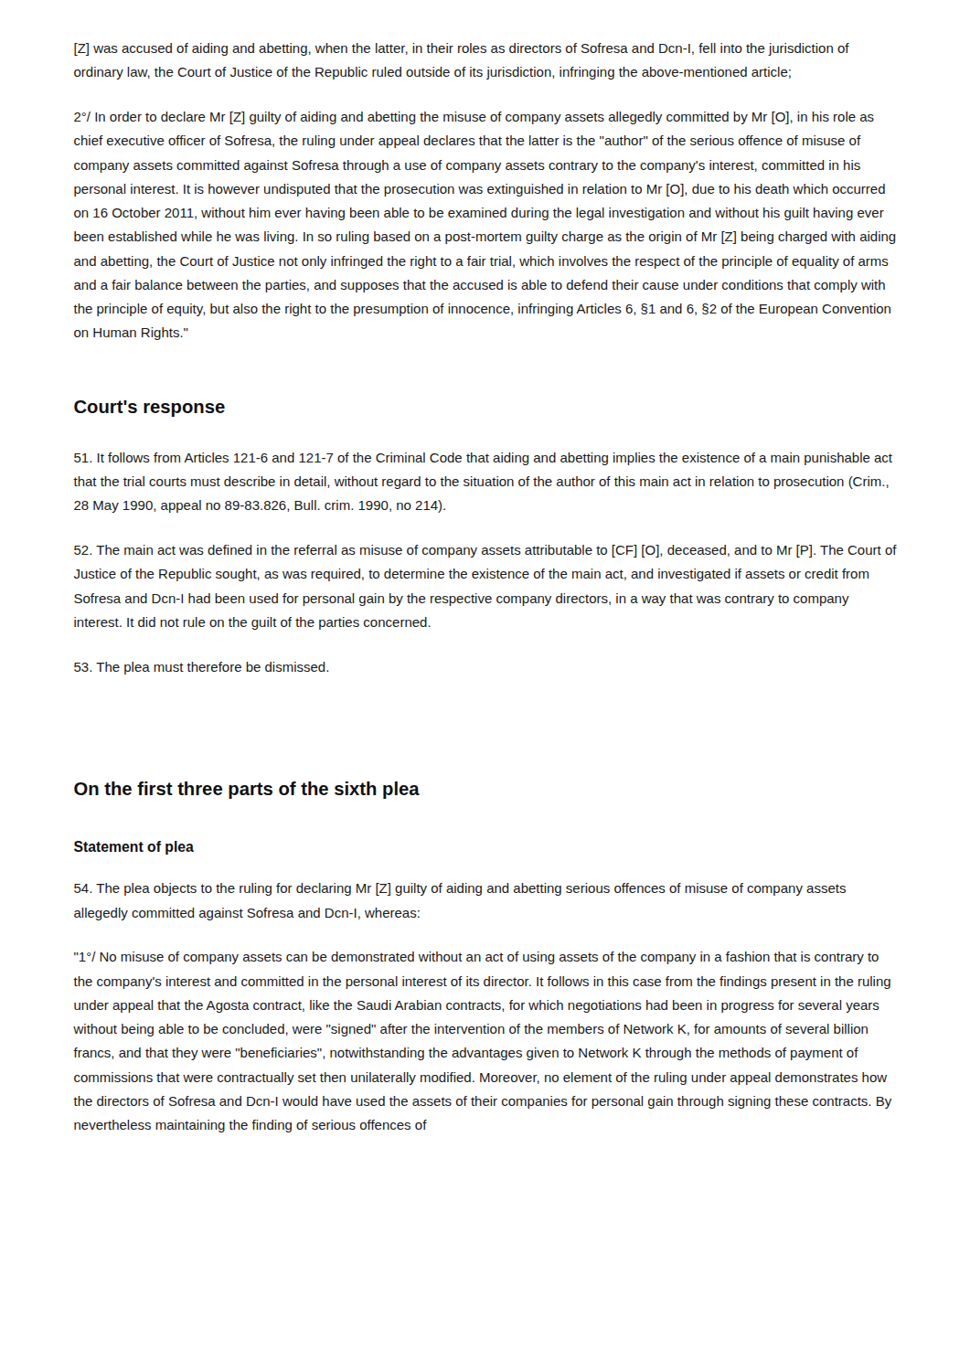[Z] was accused of aiding and abetting, when the latter, in their roles as directors of Sofresa and Dcn-I, fell into the jurisdiction of ordinary law, the Court of Justice of the Republic ruled outside of its jurisdiction, infringing the above-mentioned article;
2°/ In order to declare Mr [Z] guilty of aiding and abetting the misuse of company assets allegedly committed by Mr [O], in his role as chief executive officer of Sofresa, the ruling under appeal declares that the latter is the "author" of the serious offence of misuse of company assets committed against Sofresa through a use of company assets contrary to the company's interest, committed in his personal interest. It is however undisputed that the prosecution was extinguished in relation to Mr [O], due to his death which occurred on 16 October 2011, without him ever having been able to be examined during the legal investigation and without his guilt having ever been established while he was living. In so ruling based on a post-mortem guilty charge as the origin of Mr [Z] being charged with aiding and abetting, the Court of Justice not only infringed the right to a fair trial, which involves the respect of the principle of equality of arms and a fair balance between the parties, and supposes that the accused is able to defend their cause under conditions that comply with the principle of equity, but also the right to the presumption of innocence, infringing Articles 6, §1 and 6, §2 of the European Convention on Human Rights."
Court's response
51. It follows from Articles 121-6 and 121-7 of the Criminal Code that aiding and abetting implies the existence of a main punishable act that the trial courts must describe in detail, without regard to the situation of the author of this main act in relation to prosecution (Crim., 28 May 1990, appeal no 89-83.826, Bull. crim. 1990, no 214).
52. The main act was defined in the referral as misuse of company assets attributable to [CF] [O], deceased, and to Mr [P]. The Court of Justice of the Republic sought, as was required, to determine the existence of the main act, and investigated if assets or credit from Sofresa and Dcn-I had been used for personal gain by the respective company directors, in a way that was contrary to company interest. It did not rule on the guilt of the parties concerned.
53. The plea must therefore be dismissed.
On the first three parts of the sixth plea
Statement of plea
54. The plea objects to the ruling for declaring Mr [Z] guilty of aiding and abetting serious offences of misuse of company assets allegedly committed against Sofresa and Dcn-I, whereas:
"1°/ No misuse of company assets can be demonstrated without an act of using assets of the company in a fashion that is contrary to the company's interest and committed in the personal interest of its director. It follows in this case from the findings present in the ruling under appeal that the Agosta contract, like the Saudi Arabian contracts, for which negotiations had been in progress for several years without being able to be concluded, were "signed" after the intervention of the members of Network K, for amounts of several billion francs, and that they were "beneficiaries", notwithstanding the advantages given to Network K through the methods of payment of commissions that were contractually set then unilaterally modified. Moreover, no element of the ruling under appeal demonstrates how the directors of Sofresa and Dcn-I would have used the assets of their companies for personal gain through signing these contracts. By nevertheless maintaining the finding of serious offences of